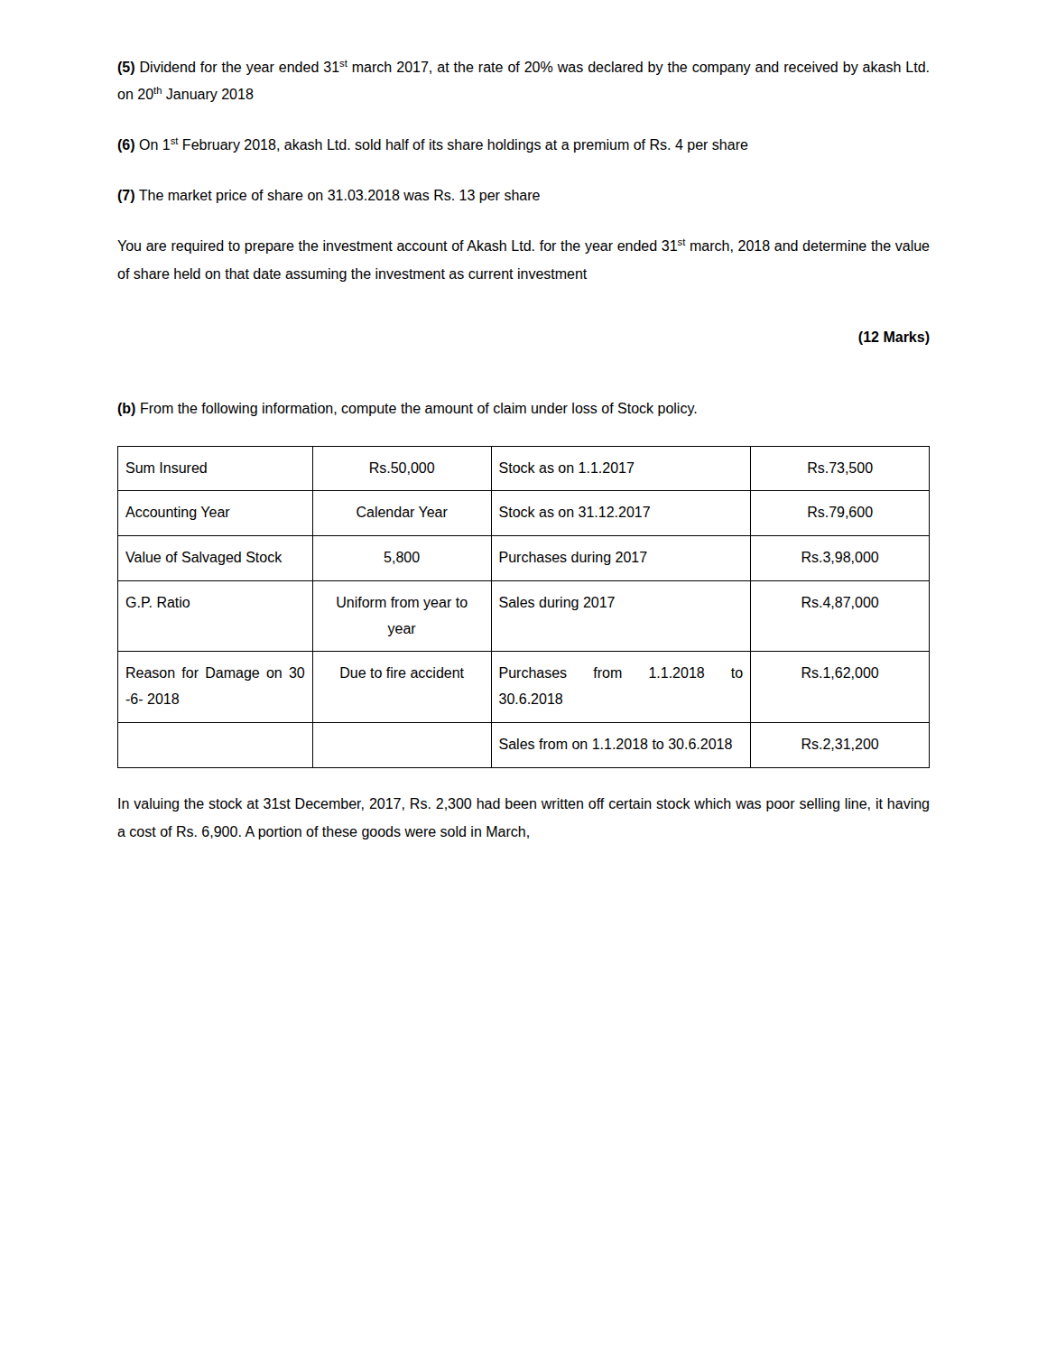(5) Dividend for the year ended 31st march 2017, at the rate of 20% was declared by the company and received by akash Ltd. on 20th January 2018
(6) On 1st February 2018, akash Ltd. sold half of its share holdings at a premium of Rs. 4 per share
(7) The market price of share on 31.03.2018 was Rs. 13 per share
You are required to prepare the investment account of Akash Ltd. for the year ended 31st march, 2018 and determine the value of share held on that date assuming the investment as current investment
(12 Marks)
(b) From the following information, compute the amount of claim under loss of Stock policy.
| Sum Insured | Rs.50,000 | Stock as on 1.1.2017 | Rs.73,500 |
| Accounting Year | Calendar Year | Stock as on 31.12.2017 | Rs.79,600 |
| Value of Salvaged Stock | 5,800 | Purchases during 2017 | Rs.3,98,000 |
| G.P. Ratio | Uniform from year to year | Sales during 2017 | Rs.4,87,000 |
| Reason for Damage on 30 -6- 2018 | Due to fire accident | Purchases from 1.1.2018 to 30.6.2018 | Rs.1,62,000 |
| | | Sales from on 1.1.2018 to 30.6.2018 | Rs.2,31,200 |
In valuing the stock at 31st December, 2017, Rs. 2,300 had been written off certain stock which was poor selling line, it having a cost of Rs. 6,900. A portion of these goods were sold in March,